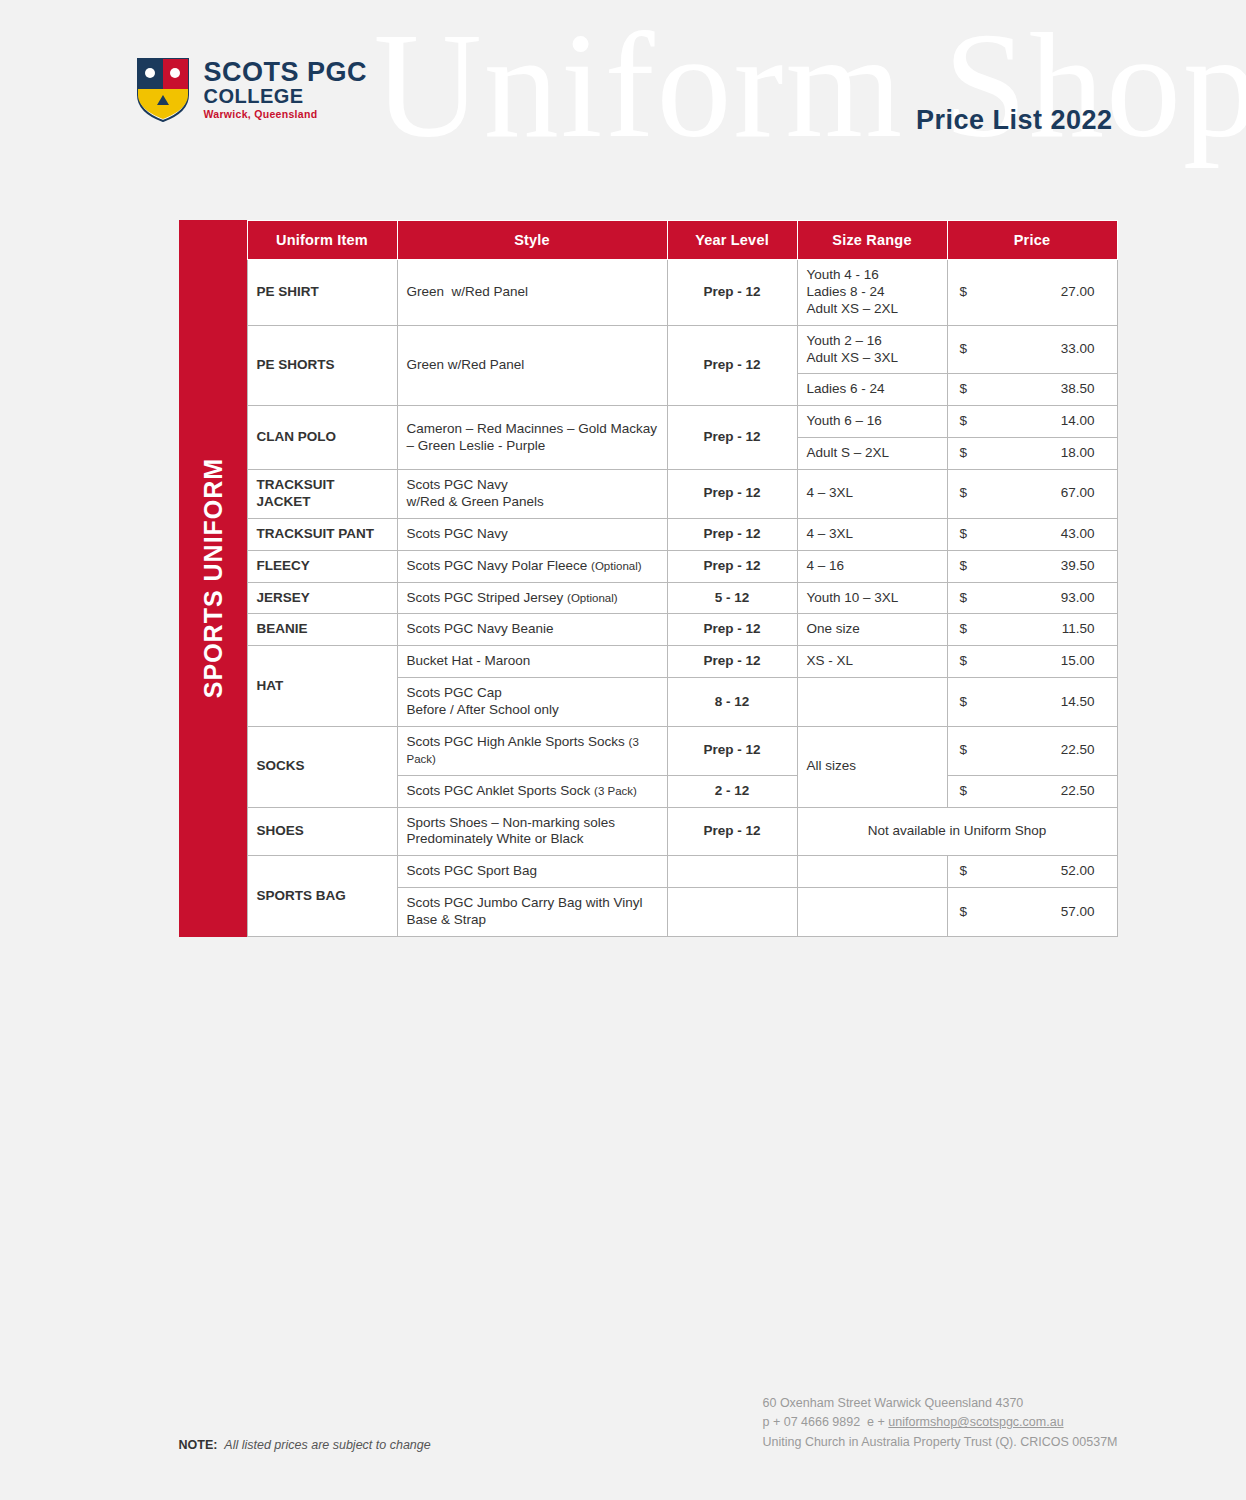Uniform Shop
SCOTS PGC
COLLEGE
Warwick, Queensland
Price List 2022
SPORTS UNIFORM
| Uniform Item | Style | Year Level | Size Range | Price |
| --- | --- | --- | --- | --- |
| PE SHIRT | Green w/Red Panel | Prep - 12 | Youth 4 - 16 Ladies 8 - 24 Adult XS – 2XL | $ 27.00 |
| PE SHORTS | Green w/Red Panel | Prep - 12 | Youth 2 – 16 Adult XS – 3XL | $ 33.00 |
| Ladies 6 - 24 | $ 38.50 |
| CLAN POLO | Cameron – Red Macinnes – Gold Mackay – Green Leslie - Purple | Prep - 12 | Youth 6 – 16 | $ 14.00 |
| Adult S – 2XL | $ 18.00 |
| TRACKSUIT JACKET | Scots PGC Navy w/Red & Green Panels | Prep - 12 | 4 – 3XL | $ 67.00 |
| TRACKSUIT PANT | Scots PGC Navy | Prep - 12 | 4 – 3XL | $ 43.00 |
| FLEECY | Scots PGC Navy Polar Fleece (Optional) | Prep - 12 | 4 – 16 | $ 39.50 |
| JERSEY | Scots PGC Striped Jersey (Optional) | 5 - 12 | Youth 10 – 3XL | $ 93.00 |
| BEANIE | Scots PGC Navy Beanie | Prep - 12 | One size | $ 11.50 |
| HAT | Bucket Hat - Maroon | Prep - 12 | XS - XL | $ 15.00 |
| Scots PGC Cap Before / After School only | 8 - 12 | | $ 14.50 |
| SOCKS | Scots PGC High Ankle Sports Socks (3 Pack) | Prep - 12 | All sizes | $ 22.50 |
| Scots PGC Anklet Sports Sock (3 Pack) | 2 - 12 | $ 22.50 |
| SHOES | Sports Shoes – Non-marking soles Predominately White or Black | Prep - 12 | Not available in Uniform Shop |
| SPORTS BAG | Scots PGC Sport Bag | | | $ 52.00 |
| Scots PGC Jumbo Carry Bag with Vinyl Base & Strap | | | $ 57.00 |
NOTE: All listed prices are subject to change
60 Oxenham Street Warwick Queensland 4370
p + 07 4666 9892 e + uniformshop@scotspgc.com.au
Uniting Church in Australia Property Trust (Q). CRICOS 00537M